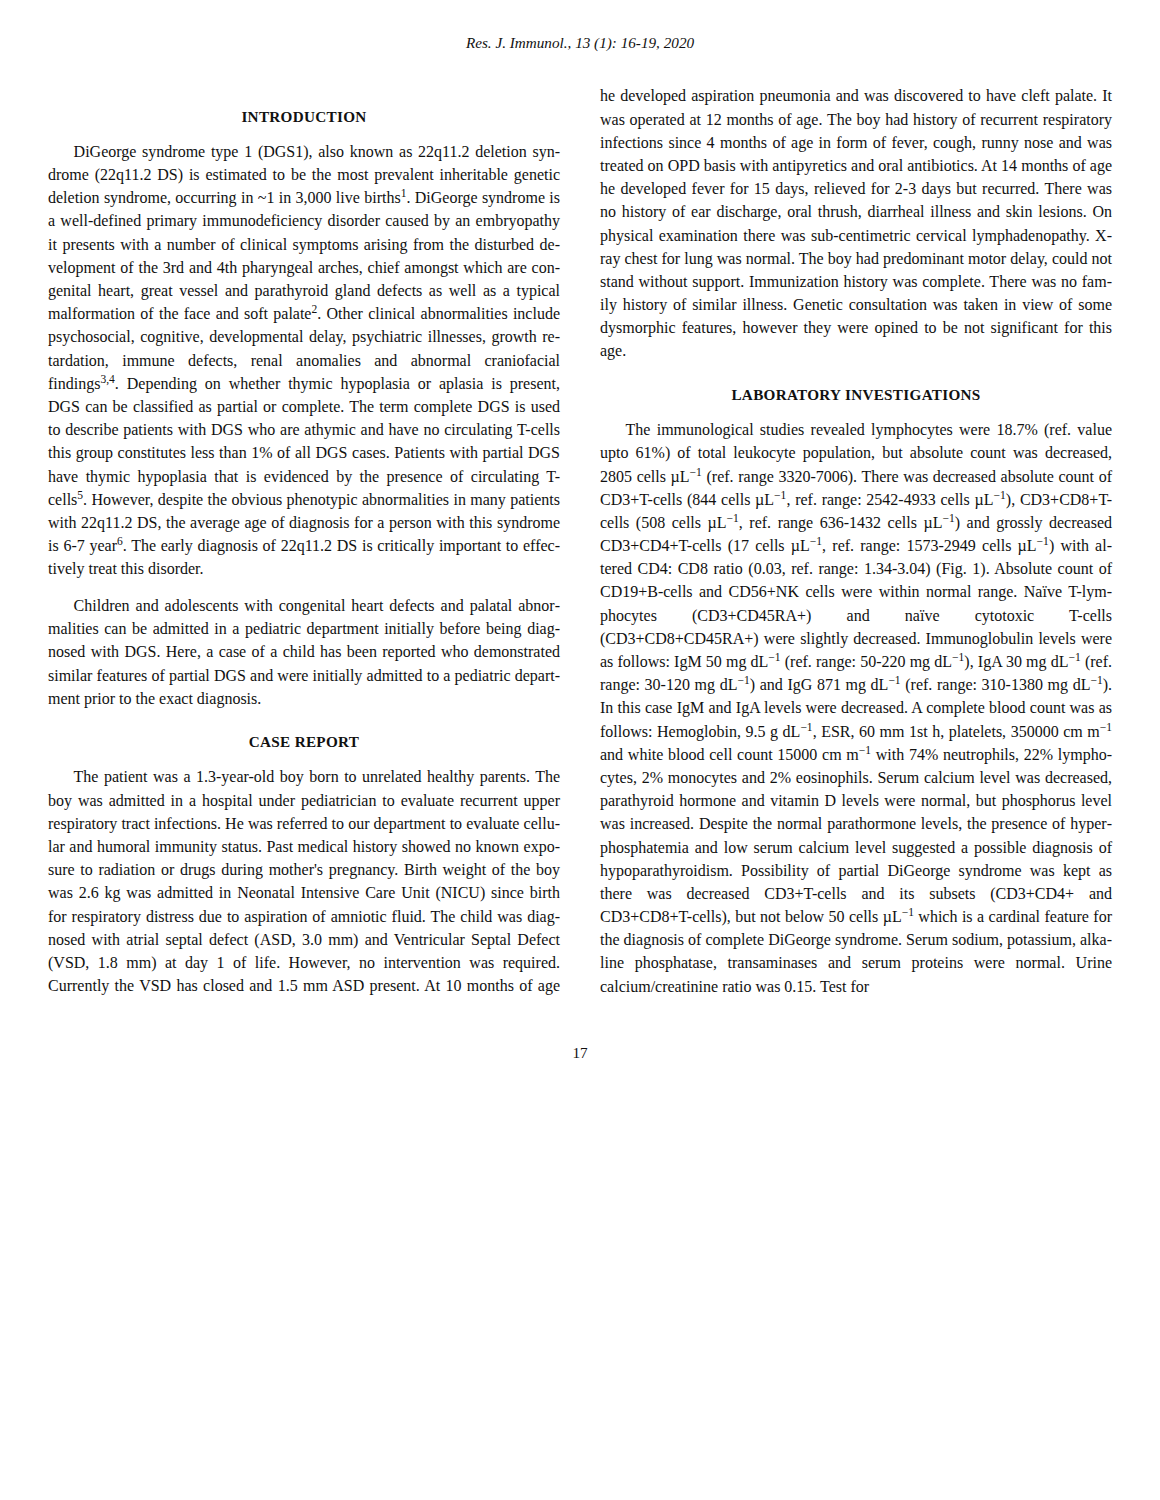Res. J. Immunol., 13 (1): 16-19, 2020
Introduction
DiGeorge syndrome type 1 (DGS1), also known as 22q11.2 deletion syndrome (22q11.2 DS) is estimated to be the most prevalent inheritable genetic deletion syndrome, occurring in ~1 in 3,000 live births1. DiGeorge syndrome is a well-defined primary immunodeficiency disorder caused by an embryopathy it presents with a number of clinical symptoms arising from the disturbed development of the 3rd and 4th pharyngeal arches, chief amongst which are congenital heart, great vessel and parathyroid gland defects as well as a typical malformation of the face and soft palate2. Other clinical abnormalities include psychosocial, cognitive, developmental delay, psychiatric illnesses, growth retardation, immune defects, renal anomalies and abnormal craniofacial findings3,4. Depending on whether thymic hypoplasia or aplasia is present, DGS can be classified as partial or complete. The term complete DGS is used to describe patients with DGS who are athymic and have no circulating T-cells this group constitutes less than 1% of all DGS cases. Patients with partial DGS have thymic hypoplasia that is evidenced by the presence of circulating T-cells5. However, despite the obvious phenotypic abnormalities in many patients with 22q11.2 DS, the average age of diagnosis for a person with this syndrome is 6-7 year6. The early diagnosis of 22q11.2 DS is critically important to effectively treat this disorder.
Children and adolescents with congenital heart defects and palatal abnormalities can be admitted in a pediatric department initially before being diagnosed with DGS. Here, a case of a child has been reported who demonstrated similar features of partial DGS and were initially admitted to a pediatric department prior to the exact diagnosis.
Case Report
The patient was a 1.3-year-old boy born to unrelated healthy parents. The boy was admitted in a hospital under pediatrician to evaluate recurrent upper respiratory tract infections. He was referred to our department to evaluate cellular and humoral immunity status. Past medical history showed no known exposure to radiation or drugs during mother's pregnancy. Birth weight of the boy was 2.6 kg was admitted in Neonatal Intensive Care Unit (NICU) since birth for respiratory distress due to aspiration of amniotic fluid. The child was diagnosed with atrial septal defect (ASD, 3.0 mm) and Ventricular Septal Defect (VSD, 1.8 mm) at day 1 of life. However, no intervention was required. Currently the VSD has closed and 1.5 mm ASD present. At 10 months of age he developed aspiration pneumonia and was discovered to have cleft palate. It was operated at 12 months of age. The boy had history of recurrent respiratory infections since 4 months of age in form of fever, cough, runny nose and was treated on OPD basis with antipyretics and oral antibiotics. At 14 months of age he developed fever for 15 days, relieved for 2-3 days but recurred. There was no history of ear discharge, oral thrush, diarrheal illness and skin lesions. On physical examination there was sub-centimetric cervical lymphadenopathy. X-ray chest for lung was normal. The boy had predominant motor delay, could not stand without support. Immunization history was complete. There was no family history of similar illness. Genetic consultation was taken in view of some dysmorphic features, however they were opined to be not significant for this age.
Laboratory Investigations
The immunological studies revealed lymphocytes were 18.7% (ref. value upto 61%) of total leukocyte population, but absolute count was decreased, 2805 cells µL−1 (ref. range 3320-7006). There was decreased absolute count of CD3+T-cells (844 cells µL−1, ref. range: 2542-4933 cells µL−1), CD3+CD8+T-cells (508 cells µL−1, ref. range 636-1432 cells µL−1) and grossly decreased CD3+CD4+T-cells (17 cells µL−1, ref. range: 1573-2949 cells µL−1) with altered CD4: CD8 ratio (0.03, ref. range: 1.34-3.04) (Fig. 1). Absolute count of CD19+B-cells and CD56+NK cells were within normal range. Naïve T-lymphocytes (CD3+CD45RA+) and naïve cytotoxic T-cells (CD3+CD8+CD45RA+) were slightly decreased. Immunoglobulin levels were as follows: IgM 50 mg dL−1 (ref. range: 50-220 mg dL−1), IgA 30 mg dL−1 (ref. range: 30-120 mg dL−1) and IgG 871 mg dL−1 (ref. range: 310-1380 mg dL−1). In this case IgM and IgA levels were decreased. A complete blood count was as follows: Hemoglobin, 9.5 g dL−1, ESR, 60 mm 1st h, platelets, 350000 cm m−1 and white blood cell count 15000 cm m−1 with 74% neutrophils, 22% lymphocytes, 2% monocytes and 2% eosinophils. Serum calcium level was decreased, parathyroid hormone and vitamin D levels were normal, but phosphorus level was increased. Despite the normal parathormone levels, the presence of hyperphosphatemia and low serum calcium level suggested a possible diagnosis of hypoparathyroidism. Possibility of partial DiGeorge syndrome was kept as there was decreased CD3+T-cells and its subsets (CD3+CD4+ and CD3+CD8+T-cells), but not below 50 cells µL−1 which is a cardinal feature for the diagnosis of complete DiGeorge syndrome. Serum sodium, potassium, alkaline phosphatase, transaminases and serum proteins were normal. Urine calcium/creatinine ratio was 0.15. Test for
17